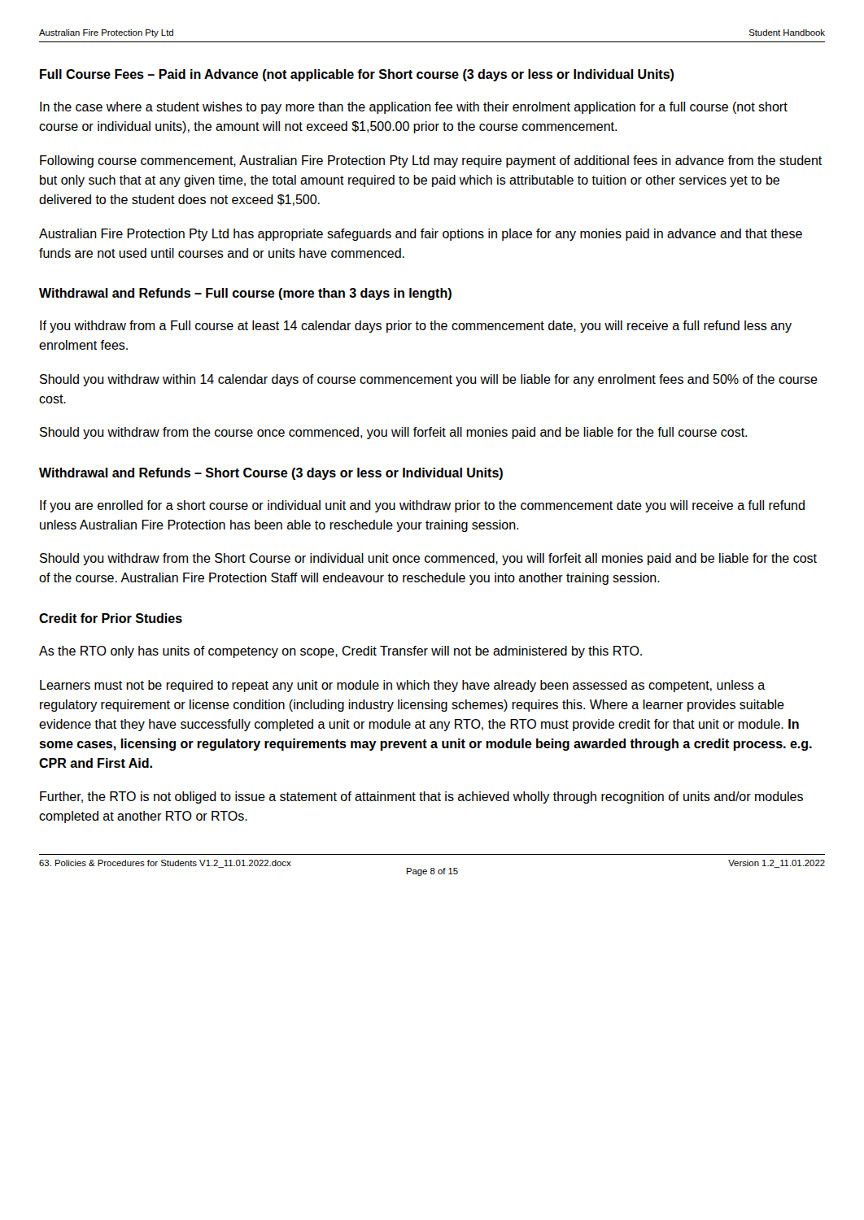Australian Fire Protection Pty Ltd Student Handbook
Full Course Fees – Paid in Advance (not applicable for Short course (3 days or less or Individual Units)
In the case where a student wishes to pay more than the application fee with their enrolment application for a full course (not short course or individual units), the amount will not exceed $1,500.00 prior to the course commencement.
Following course commencement, Australian Fire Protection Pty Ltd may require payment of additional fees in advance from the student but only such that at any given time, the total amount required to be paid which is attributable to tuition or other services yet to be delivered to the student does not exceed $1,500.
Australian Fire Protection Pty Ltd has appropriate safeguards and fair options in place for any monies paid in advance and that these funds are not used until courses and or units have commenced.
Withdrawal and Refunds – Full course (more than 3 days in length)
If you withdraw from a Full course at least 14 calendar days prior to the commencement date, you will receive a full refund less any enrolment fees.
Should you withdraw within 14 calendar days of course commencement you will be liable for any enrolment fees and 50% of the course cost.
Should you withdraw from the course once commenced, you will forfeit all monies paid and be liable for the full course cost.
Withdrawal and Refunds – Short Course (3 days or less or Individual Units)
If you are enrolled for a short course or individual unit and you withdraw prior to the commencement date you will receive a full refund unless Australian Fire Protection has been able to reschedule your training session.
Should you withdraw from the Short Course or individual unit once commenced, you will forfeit all monies paid and be liable for the cost of the course. Australian Fire Protection Staff will endeavour to reschedule you into another training session.
Credit for Prior Studies
As the RTO only has units of competency on scope, Credit Transfer will not be administered by this RTO.
Learners must not be required to repeat any unit or module in which they have already been assessed as competent, unless a regulatory requirement or license condition (including industry licensing schemes) requires this. Where a learner provides suitable evidence that they have successfully completed a unit or module at any RTO, the RTO must provide credit for that unit or module. In some cases, licensing or regulatory requirements may prevent a unit or module being awarded through a credit process. e.g. CPR and First Aid.
Further, the RTO is not obliged to issue a statement of attainment that is achieved wholly through recognition of units and/or modules completed at another RTO or RTOs.
63. Policies & Procedures for Students V1.2_11.01.2022.docx Version 1.2_11.01.2022
Page 8 of 15